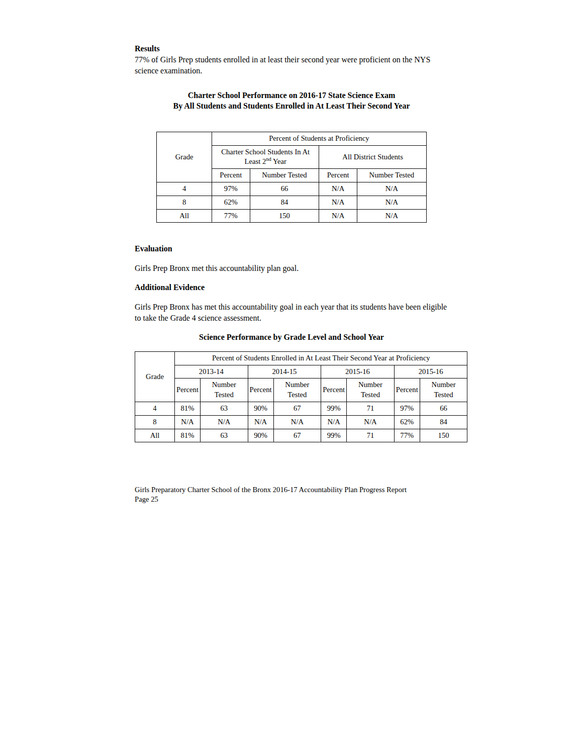Results
77% of Girls Prep students enrolled in at least their second year were proficient on the NYS science examination.
Charter School Performance on 2016-17 State Science Exam
By All Students and Students Enrolled in At Least Their Second Year
| Grade | Percent of Students at Proficiency |
| Charter School Students In At Least 2 nd Year | All District Students |
| Percent | Number Tested | Percent | Number Tested |
| 4 | 97% | 66 | N/A | N/A |
| 8 | 62% | 84 | N/A | N/A |
| All | 77% | 150 | N/A | N/A |
Evaluation
Girls Prep Bronx met this accountability plan goal.
Additional Evidence
Girls Prep Bronx has met this accountability goal in each year that its students have been eligible to take the Grade 4 science assessment.
Science Performance by Grade Level and School Year
| Grade | Percent of Students Enrolled in At Least Their Second Year at Proficiency |
| 2013-14 | 2014-15 | 2015-16 | 2015-16 |
| Percent | Number Tested | Percent | Number Tested | Percent | Number Tested | Percent | Number Tested |
| 4 | 81% | 63 | 90% | 67 | 99% | 71 | 97% | 66 |
| 8 | N/A | N/A | N/A | N/A | N/A | N/A | 62% | 84 |
| All | 81% | 63 | 90% | 67 | 99% | 71 | 77% | 150 |
Girls Preparatory Charter School of the Bronx 2016-17 Accountability Plan Progress Report
Page 25